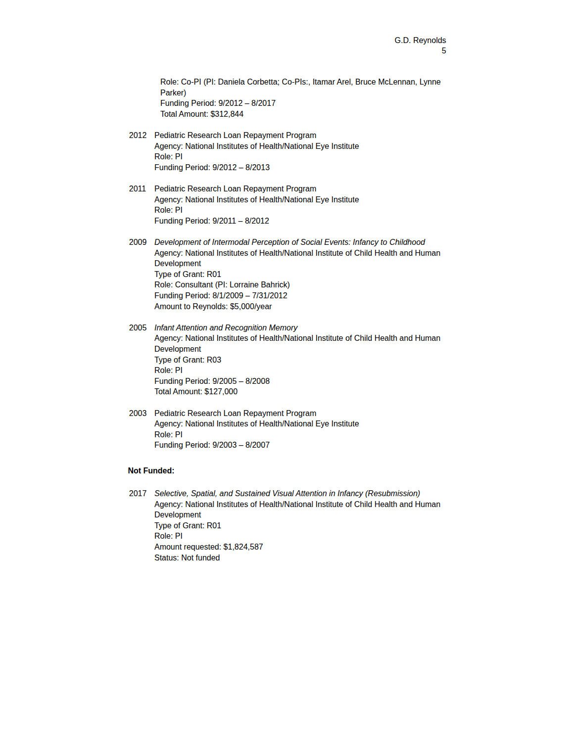G.D. Reynolds
5
Role: Co-PI (PI: Daniela Corbetta; Co-PIs:, Itamar Arel, Bruce McLennan, Lynne Parker)
Funding Period: 9/2012 – 8/2017
Total Amount: $312,844
2012
Pediatric Research Loan Repayment Program
Agency: National Institutes of Health/National Eye Institute
Role: PI
Funding Period: 9/2012 – 8/2013
2011
Pediatric Research Loan Repayment Program
Agency: National Institutes of Health/National Eye Institute
Role: PI
Funding Period: 9/2011 – 8/2012
2009
Development of Intermodal Perception of Social Events: Infancy to Childhood
Agency: National Institutes of Health/National Institute of Child Health and Human Development
Type of Grant: R01
Role: Consultant (PI: Lorraine Bahrick)
Funding Period: 8/1/2009 – 7/31/2012
Amount to Reynolds: $5,000/year
2005
Infant Attention and Recognition Memory
Agency: National Institutes of Health/National Institute of Child Health and Human Development
Type of Grant: R03
Role: PI
Funding Period: 9/2005 – 8/2008
Total Amount: $127,000
2003
Pediatric Research Loan Repayment Program
Agency: National Institutes of Health/National Eye Institute
Role: PI
Funding Period: 9/2003 – 8/2007
Not Funded:
2017
Selective, Spatial, and Sustained Visual Attention in Infancy (Resubmission)
Agency: National Institutes of Health/National Institute of Child Health and Human Development
Type of Grant: R01
Role: PI
Amount requested: $1,824,587
Status: Not funded